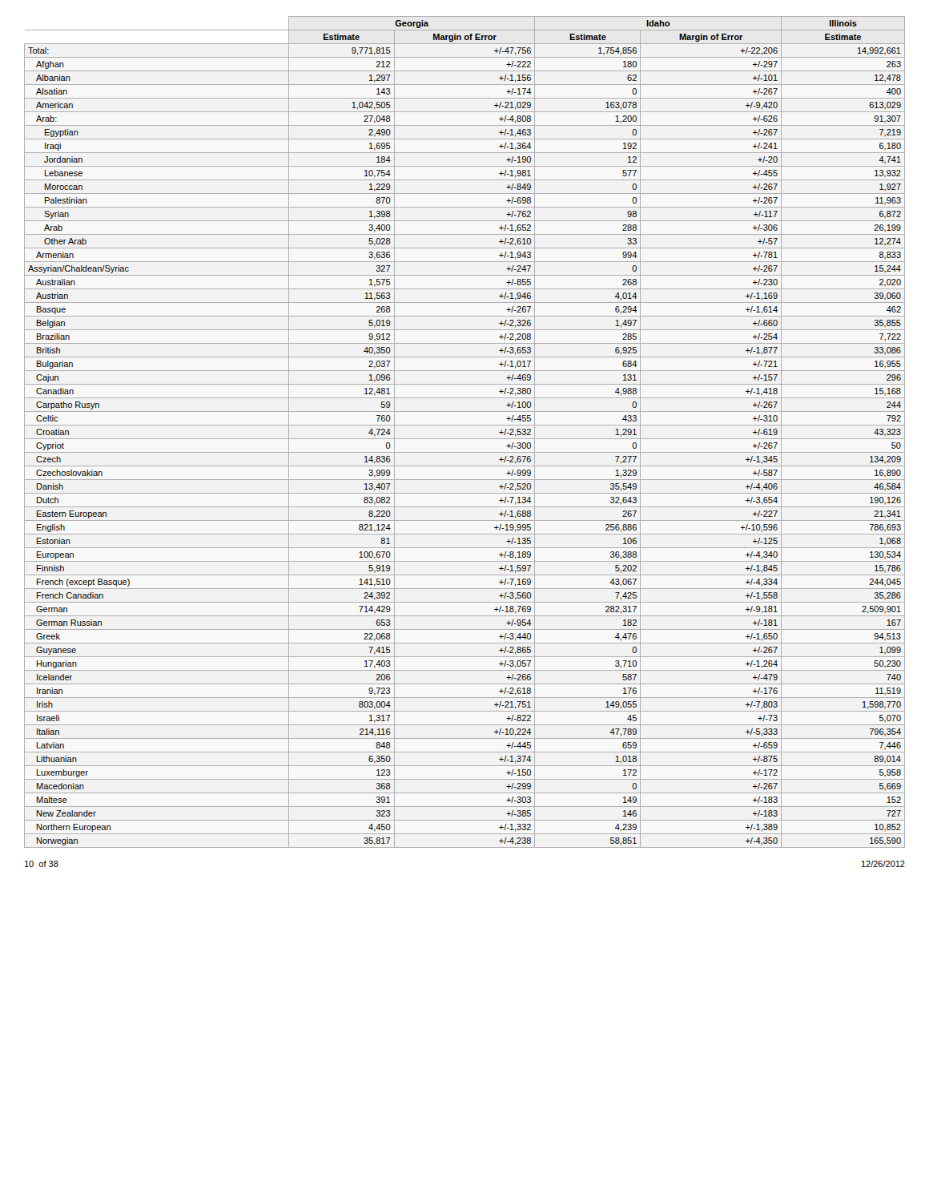| | Georgia | Idaho | Illinois |
| --- | --- | --- | --- |
| | Estimate | Margin of Error | Estimate | Margin of Error | Estimate |
| Total: | 9,771,815 | +/-47,756 | 1,754,856 | +/-22,206 | 14,992,661 |
| Afghan | 212 | +/-222 | 180 | +/-297 | 263 |
| Albanian | 1,297 | +/-1,156 | 62 | +/-101 | 12,478 |
| Alsatian | 143 | +/-174 | 0 | +/-267 | 400 |
| American | 1,042,505 | +/-21,029 | 163,078 | +/-9,420 | 613,029 |
| Arab: | 27,048 | +/-4,808 | 1,200 | +/-626 | 91,307 |
| Egyptian | 2,490 | +/-1,463 | 0 | +/-267 | 7,219 |
| Iraqi | 1,695 | +/-1,364 | 192 | +/-241 | 6,180 |
| Jordanian | 184 | +/-190 | 12 | +/-20 | 4,741 |
| Lebanese | 10,754 | +/-1,981 | 577 | +/-455 | 13,932 |
| Moroccan | 1,229 | +/-849 | 0 | +/-267 | 1,927 |
| Palestinian | 870 | +/-698 | 0 | +/-267 | 11,963 |
| Syrian | 1,398 | +/-762 | 98 | +/-117 | 6,872 |
| Arab | 3,400 | +/-1,652 | 288 | +/-306 | 26,199 |
| Other Arab | 5,028 | +/-2,610 | 33 | +/-57 | 12,274 |
| Armenian | 3,636 | +/-1,943 | 994 | +/-781 | 8,833 |
| Assyrian/Chaldean/Syriac | 327 | +/-247 | 0 | +/-267 | 15,244 |
| Australian | 1,575 | +/-855 | 268 | +/-230 | 2,020 |
| Austrian | 11,563 | +/-1,946 | 4,014 | +/-1,169 | 39,060 |
| Basque | 268 | +/-267 | 6,294 | +/-1,614 | 462 |
| Belgian | 5,019 | +/-2,326 | 1,497 | +/-660 | 35,855 |
| Brazilian | 9,912 | +/-2,208 | 285 | +/-254 | 7,722 |
| British | 40,350 | +/-3,653 | 6,925 | +/-1,877 | 33,086 |
| Bulgarian | 2,037 | +/-1,017 | 684 | +/-721 | 16,955 |
| Cajun | 1,096 | +/-469 | 131 | +/-157 | 296 |
| Canadian | 12,481 | +/-2,380 | 4,988 | +/-1,418 | 15,168 |
| Carpatho Rusyn | 59 | +/-100 | 0 | +/-267 | 244 |
| Celtic | 760 | +/-455 | 433 | +/-310 | 792 |
| Croatian | 4,724 | +/-2,532 | 1,291 | +/-619 | 43,323 |
| Cypriot | 0 | +/-300 | 0 | +/-267 | 50 |
| Czech | 14,836 | +/-2,676 | 7,277 | +/-1,345 | 134,209 |
| Czechoslovakian | 3,999 | +/-999 | 1,329 | +/-587 | 16,890 |
| Danish | 13,407 | +/-2,520 | 35,549 | +/-4,406 | 46,584 |
| Dutch | 83,082 | +/-7,134 | 32,643 | +/-3,654 | 190,126 |
| Eastern European | 8,220 | +/-1,688 | 267 | +/-227 | 21,341 |
| English | 821,124 | +/-19,995 | 256,886 | +/-10,596 | 786,693 |
| Estonian | 81 | +/-135 | 106 | +/-125 | 1,068 |
| European | 100,670 | +/-8,189 | 36,388 | +/-4,340 | 130,534 |
| Finnish | 5,919 | +/-1,597 | 5,202 | +/-1,845 | 15,786 |
| French (except Basque) | 141,510 | +/-7,169 | 43,067 | +/-4,334 | 244,045 |
| French Canadian | 24,392 | +/-3,560 | 7,425 | +/-1,558 | 35,286 |
| German | 714,429 | +/-18,769 | 282,317 | +/-9,181 | 2,509,901 |
| German Russian | 653 | +/-954 | 182 | +/-181 | 167 |
| Greek | 22,068 | +/-3,440 | 4,476 | +/-1,650 | 94,513 |
| Guyanese | 7,415 | +/-2,865 | 0 | +/-267 | 1,099 |
| Hungarian | 17,403 | +/-3,057 | 3,710 | +/-1,264 | 50,230 |
| Icelander | 206 | +/-266 | 587 | +/-479 | 740 |
| Iranian | 9,723 | +/-2,618 | 176 | +/-176 | 11,519 |
| Irish | 803,004 | +/-21,751 | 149,055 | +/-7,803 | 1,598,770 |
| Israeli | 1,317 | +/-822 | 45 | +/-73 | 5,070 |
| Italian | 214,116 | +/-10,224 | 47,789 | +/-5,333 | 796,354 |
| Latvian | 848 | +/-445 | 659 | +/-659 | 7,446 |
| Lithuanian | 6,350 | +/-1,374 | 1,018 | +/-875 | 89,014 |
| Luxemburger | 123 | +/-150 | 172 | +/-172 | 5,958 |
| Macedonian | 368 | +/-299 | 0 | +/-267 | 5,669 |
| Maltese | 391 | +/-303 | 149 | +/-183 | 152 |
| New Zealander | 323 | +/-385 | 146 | +/-183 | 727 |
| Northern European | 4,450 | +/-1,332 | 4,239 | +/-1,389 | 10,852 |
| Norwegian | 35,817 | +/-4,238 | 58,851 | +/-4,350 | 165,590 |
10 of 38 12/26/2012